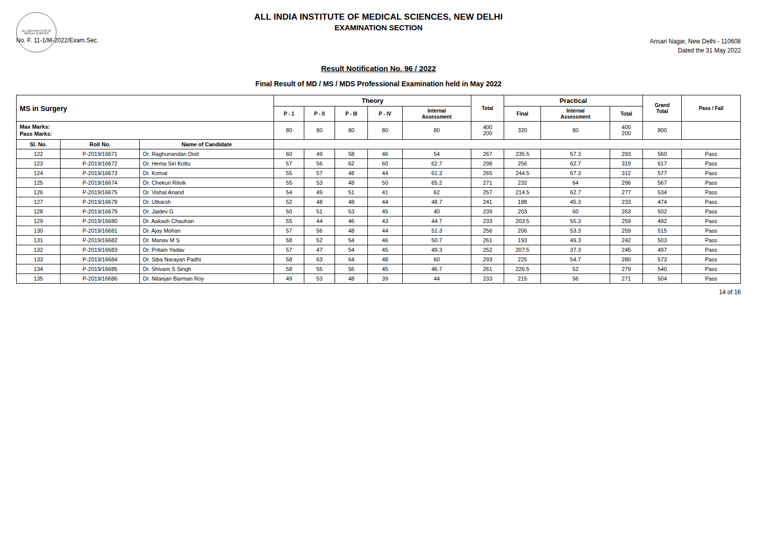ALL INDIA INSTITUTE OF MEDICAL SCIENCES
ALL INDIA INSTITUTE OF MEDICAL SCIENCES, NEW DELHI
EXAMINATION SECTION
No. F. 11-1/M-2022/Exam.Sec.
Ansari Nagar, New Delhi - 110608
Dated the 31 May 2022
Result Notification No. 96 / 2022
Final Result of MD / MS / MDS Professional Examination held in May 2022
| MS in Surgery | Theory | Total | Practical | Grand Total | Pass / Fail |
| --- | --- | --- | --- | --- | --- |
| P - 1 | P - II | P - III | P - IV | Internal Assessment | Final | Internal Assessment | Total |
| Max Marks: Pass Marks: | 80 | 80 | 80 | 80 | 80 | 400 200 | 320 | 80 | 400 200 | 800 | |
| Sl. No. | Roll No. | Name of Candidate | |
| 122 | P-2019/16671 | Dr. Raghunandan Dixit | 60 | 49 | 58 | 46 | 54 | 267 | 235.5 | 57.3 | 293 | 560 | Pass |
| 123 | P-2019/16672 | Dr. Hema Siri Kottu | 57 | 56 | 62 | 60 | 62.7 | 298 | 256 | 62.7 | 319 | 617 | Pass |
| 124 | P-2019/16673 | Dr. Komal | 55 | 57 | 48 | 44 | 61.3 | 265 | 244.5 | 67.3 | 312 | 577 | Pass |
| 125 | P-2019/16674 | Dr. Chekuri Ritvik | 55 | 53 | 48 | 50 | 65.2 | 271 | 232 | 64 | 296 | 567 | Pass |
| 126 | P-2019/16675 | Dr. Vishal Anand | 54 | 49 | 51 | 41 | 62 | 257 | 214.5 | 62.7 | 277 | 534 | Pass |
| 127 | P-2019/16678 | Dr. Utkarsh | 52 | 48 | 48 | 44 | 48.7 | 241 | 188 | 45.3 | 233 | 474 | Pass |
| 128 | P-2019/16679 | Dr. Jaidev G | 50 | 51 | 53 | 45 | 40 | 239 | 203 | 60 | 263 | 502 | Pass |
| 129 | P-2019/16680 | Dr. Aakash Chauhan | 55 | 44 | 46 | 43 | 44.7 | 233 | 203.5 | 55.3 | 259 | 492 | Pass |
| 130 | P-2019/16681 | Dr. Ajay Mohan | 57 | 56 | 48 | 44 | 51.3 | 256 | 206 | 53.3 | 259 | 515 | Pass |
| 131 | P-2019/16682 | Dr. Manav M S | 58 | 52 | 54 | 46 | 50.7 | 261 | 193 | 49.3 | 242 | 503 | Pass |
| 132 | P-2019/16683 | Dr. Pritam Yadav | 57 | 47 | 54 | 45 | 49.3 | 252 | 207.5 | 37.3 | 245 | 497 | Pass |
| 133 | P-2019/16684 | Dr. Siba Narayan Padhi | 58 | 63 | 64 | 48 | 60 | 293 | 225 | 54.7 | 280 | 573 | Pass |
| 134 | P-2019/16685 | Dr. Shivam S Singh | 58 | 55 | 56 | 45 | 46.7 | 261 | 226.5 | 52 | 279 | 540 | Pass |
| 135 | P-2019/16686 | Dr. Nilanjan Barman Roy | 49 | 53 | 48 | 39 | 44 | 233 | 215 | 56 | 271 | 504 | Pass |
14 of 16